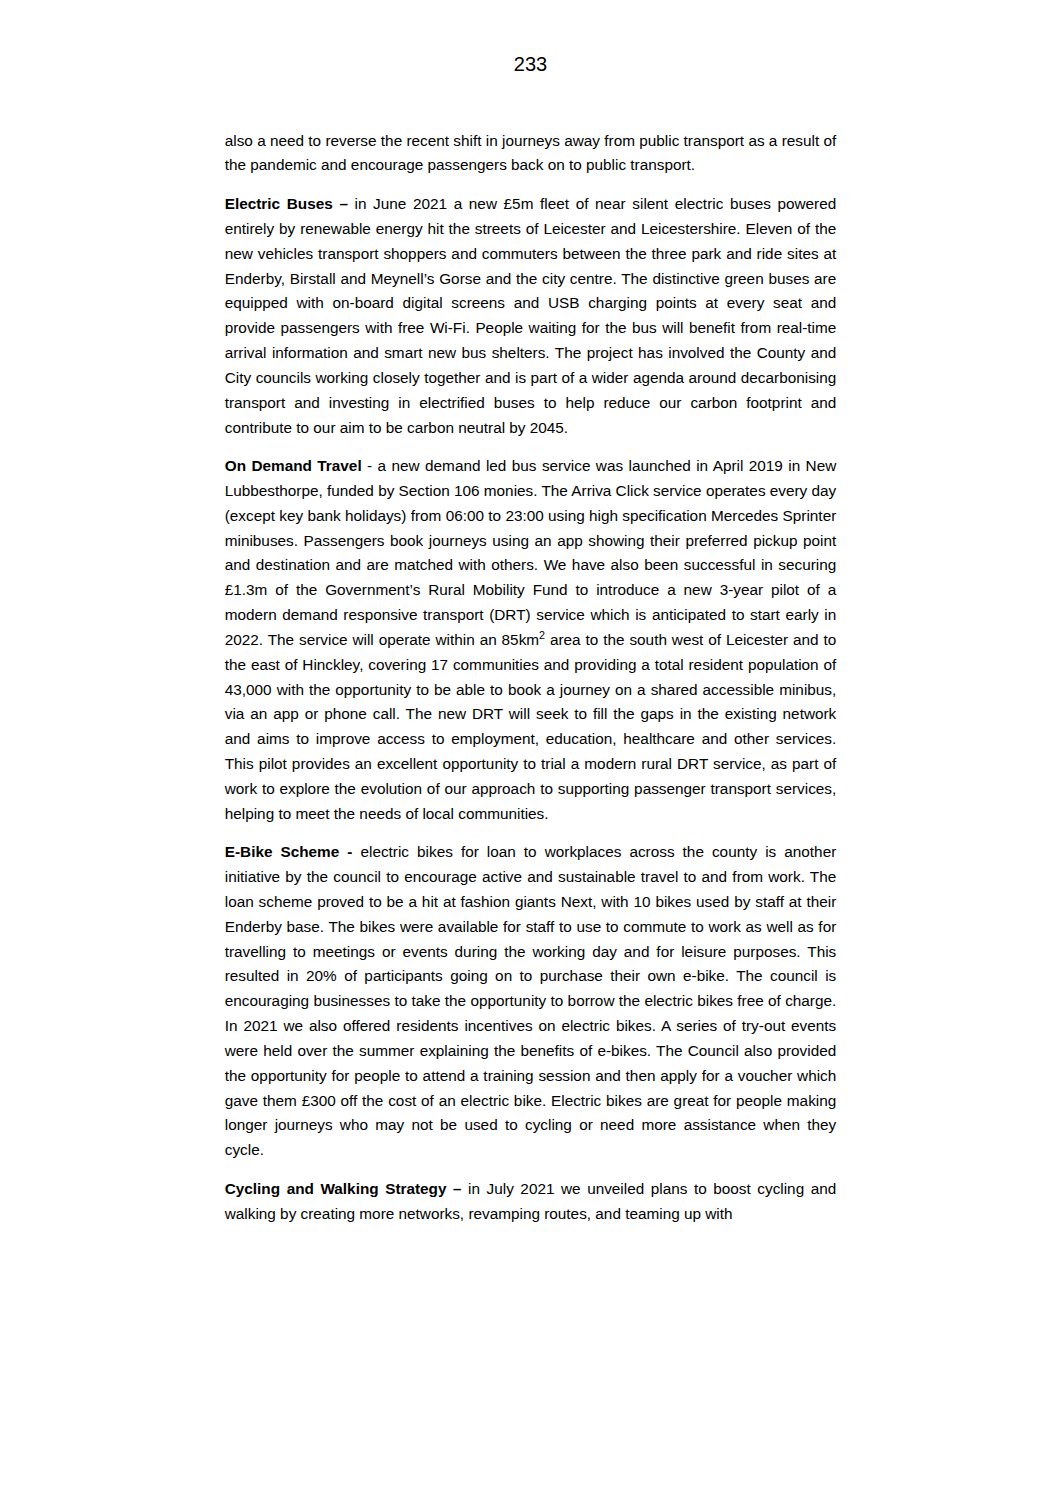233
also a need to reverse the recent shift in journeys away from public transport as a result of the pandemic and encourage passengers back on to public transport.
Electric Buses – in June 2021 a new £5m fleet of near silent electric buses powered entirely by renewable energy hit the streets of Leicester and Leicestershire. Eleven of the new vehicles transport shoppers and commuters between the three park and ride sites at Enderby, Birstall and Meynell’s Gorse and the city centre. The distinctive green buses are equipped with on-board digital screens and USB charging points at every seat and provide passengers with free Wi-Fi. People waiting for the bus will benefit from real-time arrival information and smart new bus shelters. The project has involved the County and City councils working closely together and is part of a wider agenda around decarbonising transport and investing in electrified buses to help reduce our carbon footprint and contribute to our aim to be carbon neutral by 2045.
On Demand Travel - a new demand led bus service was launched in April 2019 in New Lubbesthorpe, funded by Section 106 monies. The Arriva Click service operates every day (except key bank holidays) from 06:00 to 23:00 using high specification Mercedes Sprinter minibuses. Passengers book journeys using an app showing their preferred pickup point and destination and are matched with others. We have also been successful in securing £1.3m of the Government’s Rural Mobility Fund to introduce a new 3-year pilot of a modern demand responsive transport (DRT) service which is anticipated to start early in 2022. The service will operate within an 85km2 area to the south west of Leicester and to the east of Hinckley, covering 17 communities and providing a total resident population of 43,000 with the opportunity to be able to book a journey on a shared accessible minibus, via an app or phone call. The new DRT will seek to fill the gaps in the existing network and aims to improve access to employment, education, healthcare and other services. This pilot provides an excellent opportunity to trial a modern rural DRT service, as part of work to explore the evolution of our approach to supporting passenger transport services, helping to meet the needs of local communities.
E-Bike Scheme - electric bikes for loan to workplaces across the county is another initiative by the council to encourage active and sustainable travel to and from work. The loan scheme proved to be a hit at fashion giants Next, with 10 bikes used by staff at their Enderby base. The bikes were available for staff to use to commute to work as well as for travelling to meetings or events during the working day and for leisure purposes. This resulted in 20% of participants going on to purchase their own e-bike. The council is encouraging businesses to take the opportunity to borrow the electric bikes free of charge. In 2021 we also offered residents incentives on electric bikes. A series of try-out events were held over the summer explaining the benefits of e-bikes. The Council also provided the opportunity for people to attend a training session and then apply for a voucher which gave them £300 off the cost of an electric bike. Electric bikes are great for people making longer journeys who may not be used to cycling or need more assistance when they cycle.
Cycling and Walking Strategy – in July 2021 we unveiled plans to boost cycling and walking by creating more networks, revamping routes, and teaming up with